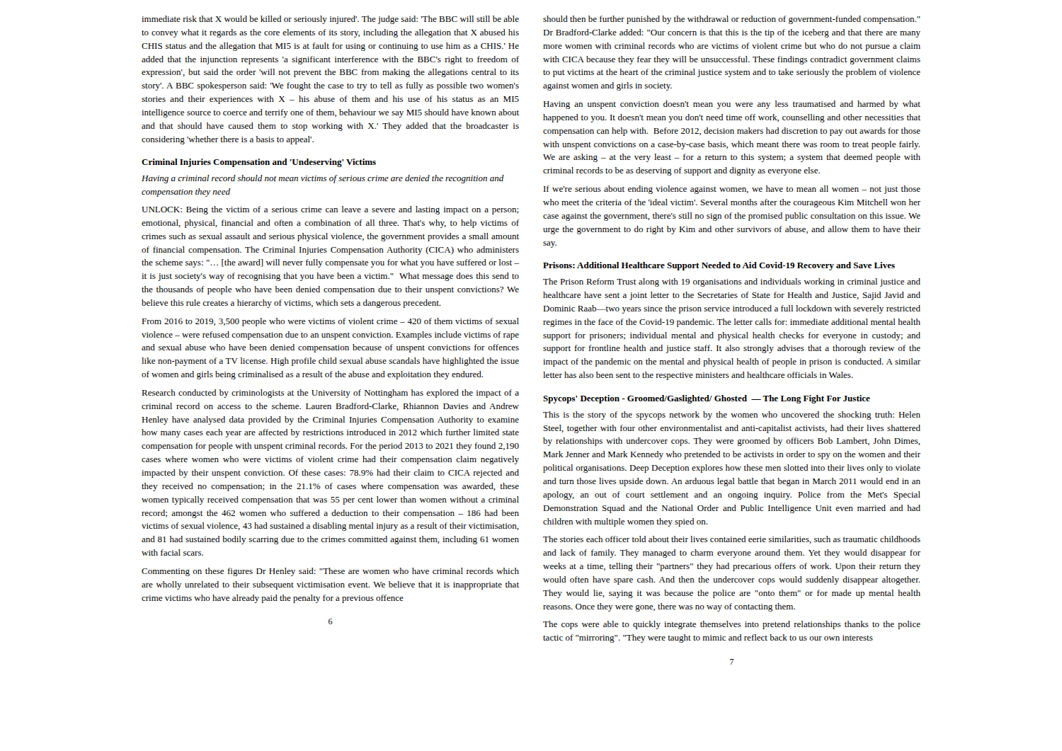immediate risk that X would be killed or seriously injured'. The judge said: 'The BBC will still be able to convey what it regards as the core elements of its story, including the allegation that X abused his CHIS status and the allegation that MI5 is at fault for using or continuing to use him as a CHIS.' He added that the injunction represents 'a significant interference with the BBC's right to freedom of expression', but said the order 'will not prevent the BBC from making the allegations central to its story'. A BBC spokesperson said: 'We fought the case to try to tell as fully as possible two women's stories and their experiences with X – his abuse of them and his use of his status as an MI5 intelligence source to coerce and terrify one of them, behaviour we say MI5 should have known about and that should have caused them to stop working with X.' They added that the broadcaster is considering 'whether there is a basis to appeal'.
Criminal Injuries Compensation and 'Undeserving' Victims
Having a criminal record should not mean victims of serious crime are denied the recognition and compensation they need
UNLOCK: Being the victim of a serious crime can leave a severe and lasting impact on a person; emotional, physical, financial and often a combination of all three. That's why, to help victims of crimes such as sexual assault and serious physical violence, the government provides a small amount of financial compensation. The Criminal Injuries Compensation Authority (CICA) who administers the scheme says: "… [the award] will never fully compensate you for what you have suffered or lost – it is just society's way of recognising that you have been a victim." What message does this send to the thousands of people who have been denied compensation due to their unspent convictions? We believe this rule creates a hierarchy of victims, which sets a dangerous precedent.
From 2016 to 2019, 3,500 people who were victims of violent crime – 420 of them victims of sexual violence – were refused compensation due to an unspent conviction. Examples include victims of rape and sexual abuse who have been denied compensation because of unspent convictions for offences like non-payment of a TV license. High profile child sexual abuse scandals have highlighted the issue of women and girls being criminalised as a result of the abuse and exploitation they endured.
Research conducted by criminologists at the University of Nottingham has explored the impact of a criminal record on access to the scheme. Lauren Bradford-Clarke, Rhiannon Davies and Andrew Henley have analysed data provided by the Criminal Injuries Compensation Authority to examine how many cases each year are affected by restrictions introduced in 2012 which further limited state compensation for people with unspent criminal records. For the period 2013 to 2021 they found 2,190 cases where women who were victims of violent crime had their compensation claim negatively impacted by their unspent conviction. Of these cases: 78.9% had their claim to CICA rejected and they received no compensation; in the 21.1% of cases where compensation was awarded, these women typically received compensation that was 55 per cent lower than women without a criminal record; amongst the 462 women who suffered a deduction to their compensation – 186 had been victims of sexual violence, 43 had sustained a disabling mental injury as a result of their victimisation, and 81 had sustained bodily scarring due to the crimes committed against them, including 61 women with facial scars.
Commenting on these figures Dr Henley said: "These are women who have criminal records which are wholly unrelated to their subsequent victimisation event. We believe that it is inappropriate that crime victims who have already paid the penalty for a previous offence
6
should then be further punished by the withdrawal or reduction of government-funded compensation." Dr Bradford-Clarke added: "Our concern is that this is the tip of the iceberg and that there are many more women with criminal records who are victims of violent crime but who do not pursue a claim with CICA because they fear they will be unsuccessful. These findings contradict government claims to put victims at the heart of the criminal justice system and to take seriously the problem of violence against women and girls in society.
Having an unspent conviction doesn't mean you were any less traumatised and harmed by what happened to you. It doesn't mean you don't need time off work, counselling and other necessities that compensation can help with. Before 2012, decision makers had discretion to pay out awards for those with unspent convictions on a case-by-case basis, which meant there was room to treat people fairly. We are asking – at the very least – for a return to this system; a system that deemed people with criminal records to be as deserving of support and dignity as everyone else.
If we're serious about ending violence against women, we have to mean all women – not just those who meet the criteria of the 'ideal victim'. Several months after the courageous Kim Mitchell won her case against the government, there's still no sign of the promised public consultation on this issue. We urge the government to do right by Kim and other survivors of abuse, and allow them to have their say.
Prisons: Additional Healthcare Support Needed to Aid Covid-19 Recovery and Save Lives
The Prison Reform Trust along with 19 organisations and individuals working in criminal justice and healthcare have sent a joint letter to the Secretaries of State for Health and Justice, Sajid Javid and Dominic Raab—two years since the prison service introduced a full lockdown with severely restricted regimes in the face of the Covid-19 pandemic. The letter calls for: immediate additional mental health support for prisoners; individual mental and physical health checks for everyone in custody; and support for frontline health and justice staff. It also strongly advises that a thorough review of the impact of the pandemic on the mental and physical health of people in prison is conducted. A similar letter has also been sent to the respective ministers and healthcare officials in Wales.
Spycops' Deception - Groomed/Gaslighted/ Ghosted — The Long Fight For Justice
This is the story of the spycops network by the women who uncovered the shocking truth: Helen Steel, together with four other environmentalist and anti-capitalist activists, had their lives shattered by relationships with undercover cops. They were groomed by officers Bob Lambert, John Dimes, Mark Jenner and Mark Kennedy who pretended to be activists in order to spy on the women and their political organisations. Deep Deception explores how these men slotted into their lives only to violate and turn those lives upside down. An arduous legal battle that began in March 2011 would end in an apology, an out of court settlement and an ongoing inquiry. Police from the Met's Special Demonstration Squad and the National Order and Public Intelligence Unit even married and had children with multiple women they spied on.
The stories each officer told about their lives contained eerie similarities, such as traumatic childhoods and lack of family. They managed to charm everyone around them. Yet they would disappear for weeks at a time, telling their "partners" they had precarious offers of work. Upon their return they would often have spare cash. And then the undercover cops would suddenly disappear altogether. They would lie, saying it was because the police are "onto them" or for made up mental health reasons. Once they were gone, there was no way of contacting them.
The cops were able to quickly integrate themselves into pretend relationships thanks to the police tactic of "mirroring". "They were taught to mimic and reflect back to us our own interests
7